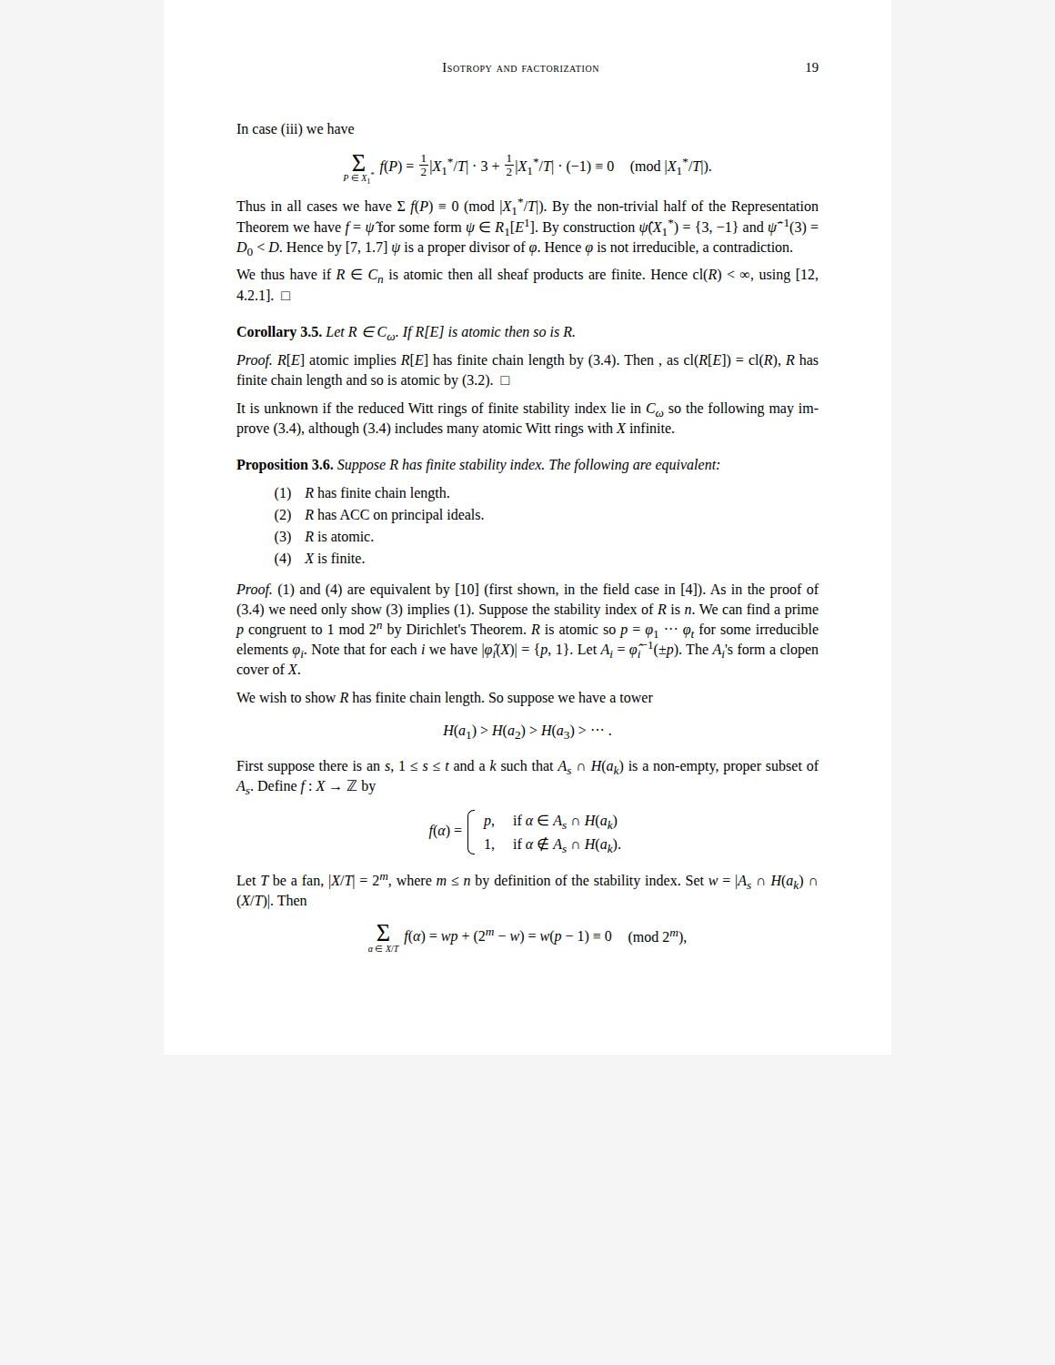Isotropy and factorization 19
In case (iii) we have
ΣP ∈ X1* f(P) = 12|X1*/T| · 3 + 12|X1*/T| · (−1) ≡ 0(mod |X1*/T|).
Thus in all cases we have Σ f(P) ≡ 0 (mod |X1*/T|). By the non-trivial half of the Representation Theorem we have f = ψ̂ for some form ψ ∈ R1[E1]. By construction ψ̂(X1*) = {3, −1} and ψ̂−1(3) = D0 < D. Hence by [7, 1.7] ψ is a proper divisor of φ. Hence φ is not irreducible, a contradiction.
We thus have if R ∈ Cn is atomic then all sheaf products are finite. Hence cl(R) < ∞, using [12, 4.2.1]. □
Corollary 3.5. Let R ∈ Cω. If R[E] is atomic then so is R.
Proof. R[E] atomic implies R[E] has finite chain length by (3.4). Then , as cl(R[E]) = cl(R), R has finite chain length and so is atomic by (3.2). □
It is unknown if the reduced Witt rings of finite stability index lie in Cω so the following may improve (3.4), although (3.4) includes many atomic Witt rings with X infinite.
Proposition 3.6. Suppose R has finite stability index. The following are equivalent:
(1) R has finite chain length.
(2) R has ACC on principal ideals.
(3) R is atomic.
(4) X is finite.
Proof. (1) and (4) are equivalent by [10] (first shown, in the field case in [4]). As in the proof of (3.4) we need only show (3) implies (1). Suppose the stability index of R is n. We can find a prime p congruent to 1 mod 2n by Dirichlet's Theorem. R is atomic so p = φ1 ··· φt for some irreducible elements φi. Note that for each i we have |φ̂i(X)| = {p, 1}. Let Ai = φ̂i−1(±p). The Ai's form a clopen cover of X.
We wish to show R has finite chain length. So suppose we have a tower
H(a1) > H(a2) > H(a3) > ··· .
First suppose there is an s, 1 ≤ s ≤ t and a k such that As ∩ H(ak) is a non-empty, proper subset of As. Define f : X → ℤ by
f(α) =
| p , | if α ∈ A s ∩ H ( a k ) |
| 1, | if α ∉ A s ∩ H ( a k ). |
Let T be a fan, |X/T| = 2m, where m ≤ n by definition of the stability index. Set w = |As ∩ H(ak) ∩ (X/T)|. Then
Σα ∈ X/T f(α) = wp + (2m − w) = w(p − 1) ≡ 0(mod 2m),